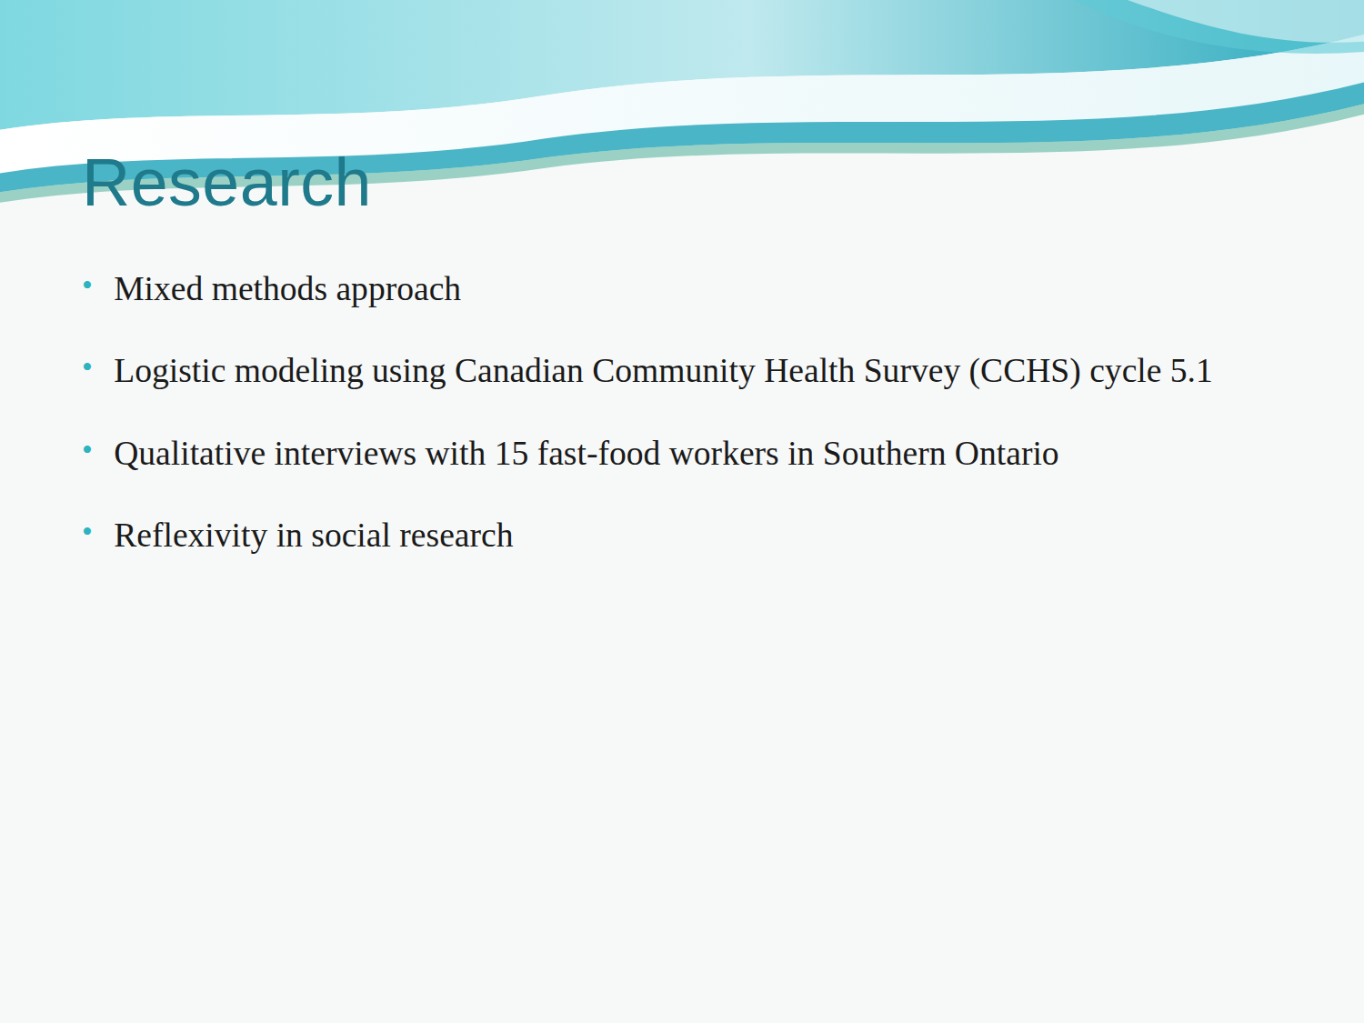Research
Mixed methods approach
Logistic modeling using Canadian Community Health Survey (CCHS) cycle 5.1
Qualitative interviews with 15 fast-food workers in Southern Ontario
Reflexivity in social research